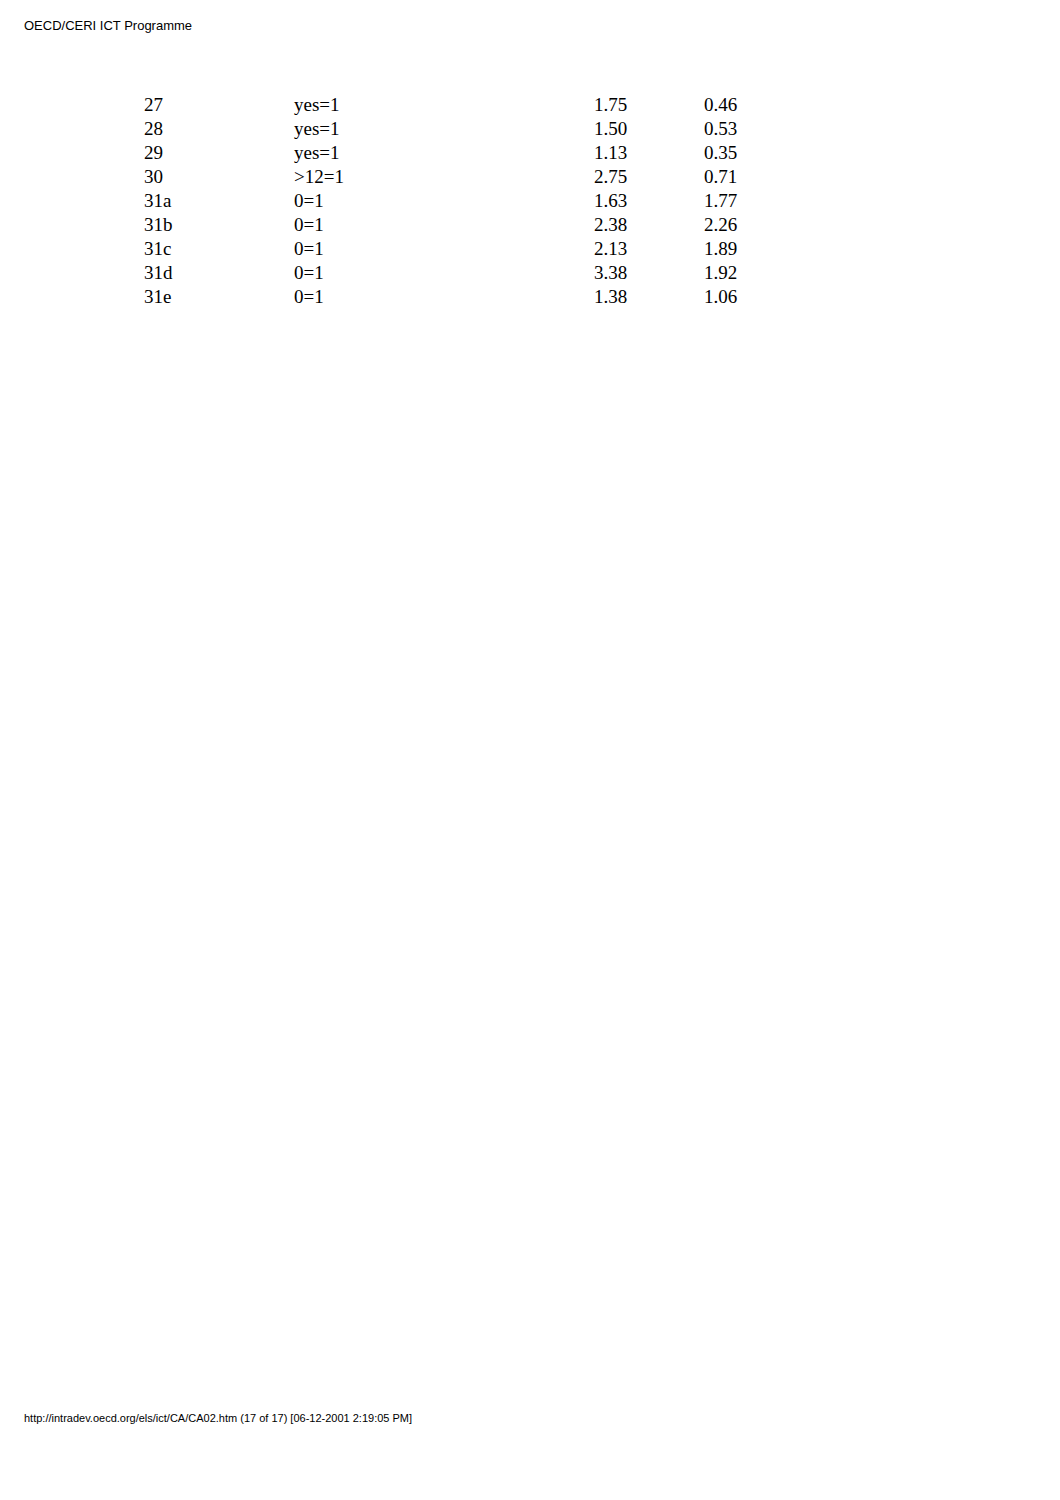OECD/CERI ICT Programme
| 27 | yes=1 | 1.75 | 0.46 |
| 28 | yes=1 | 1.50 | 0.53 |
| 29 | yes=1 | 1.13 | 0.35 |
| 30 | >12=1 | 2.75 | 0.71 |
| 31a | 0=1 | 1.63 | 1.77 |
| 31b | 0=1 | 2.38 | 2.26 |
| 31c | 0=1 | 2.13 | 1.89 |
| 31d | 0=1 | 3.38 | 1.92 |
| 31e | 0=1 | 1.38 | 1.06 |
http://intradev.oecd.org/els/ict/CA/CA02.htm (17 of 17) [06-12-2001 2:19:05 PM]